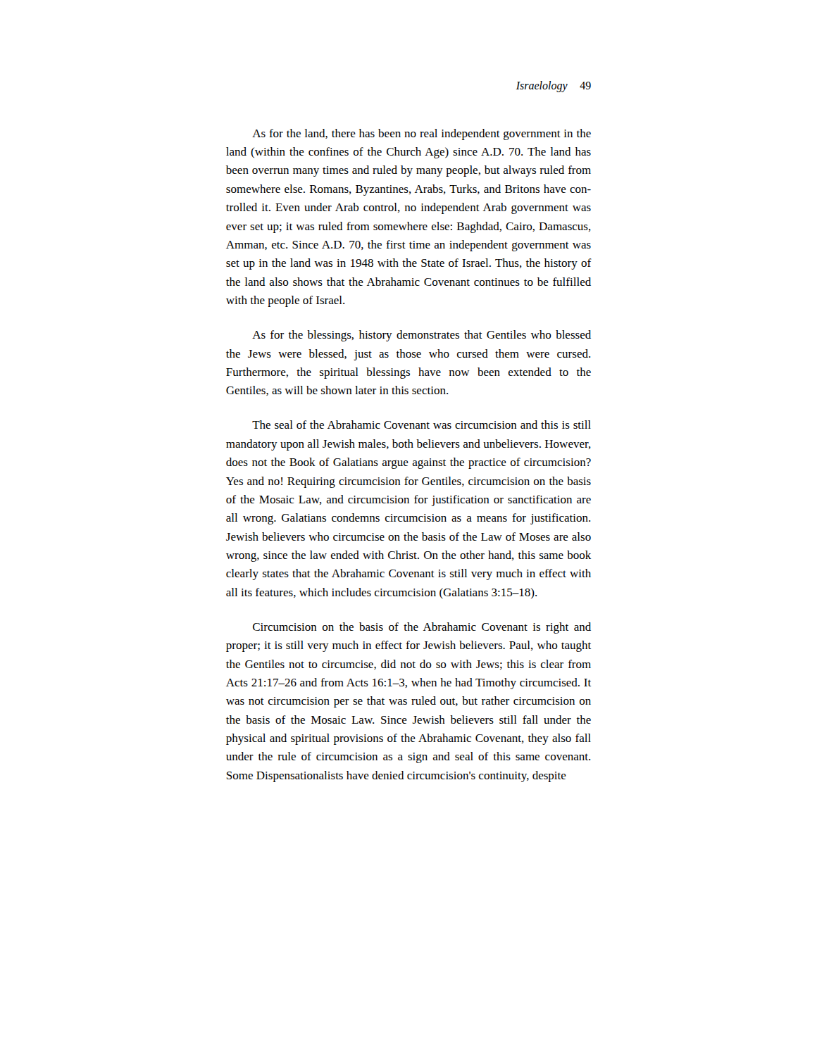Israelology 49
As for the land, there has been no real independent government in the land (within the confines of the Church Age) since A.D. 70. The land has been overrun many times and ruled by many people, but always ruled from somewhere else. Romans, Byzantines, Arabs, Turks, and Britons have controlled it. Even under Arab control, no independent Arab government was ever set up; it was ruled from somewhere else: Baghdad, Cairo, Damascus, Amman, etc. Since A.D. 70, the first time an independent government was set up in the land was in 1948 with the State of Israel. Thus, the history of the land also shows that the Abrahamic Covenant continues to be fulfilled with the people of Israel.
As for the blessings, history demonstrates that Gentiles who blessed the Jews were blessed, just as those who cursed them were cursed. Furthermore, the spiritual blessings have now been extended to the Gentiles, as will be shown later in this section.
The seal of the Abrahamic Covenant was circumcision and this is still mandatory upon all Jewish males, both believers and unbelievers. However, does not the Book of Galatians argue against the practice of circumcision? Yes and no! Requiring circumcision for Gentiles, circumcision on the basis of the Mosaic Law, and circumcision for justification or sanctification are all wrong. Galatians condemns circumcision as a means for justification. Jewish believers who circumcise on the basis of the Law of Moses are also wrong, since the law ended with Christ. On the other hand, this same book clearly states that the Abrahamic Covenant is still very much in effect with all its features, which includes circumcision (Galatians 3:15–18).
Circumcision on the basis of the Abrahamic Covenant is right and proper; it is still very much in effect for Jewish believers. Paul, who taught the Gentiles not to circumcise, did not do so with Jews; this is clear from Acts 21:17–26 and from Acts 16:1–3, when he had Timothy circumcised. It was not circumcision per se that was ruled out, but rather circumcision on the basis of the Mosaic Law. Since Jewish believers still fall under the physical and spiritual provisions of the Abrahamic Covenant, they also fall under the rule of circumcision as a sign and seal of this same covenant. Some Dispensationalists have denied circumcision's continuity, despite